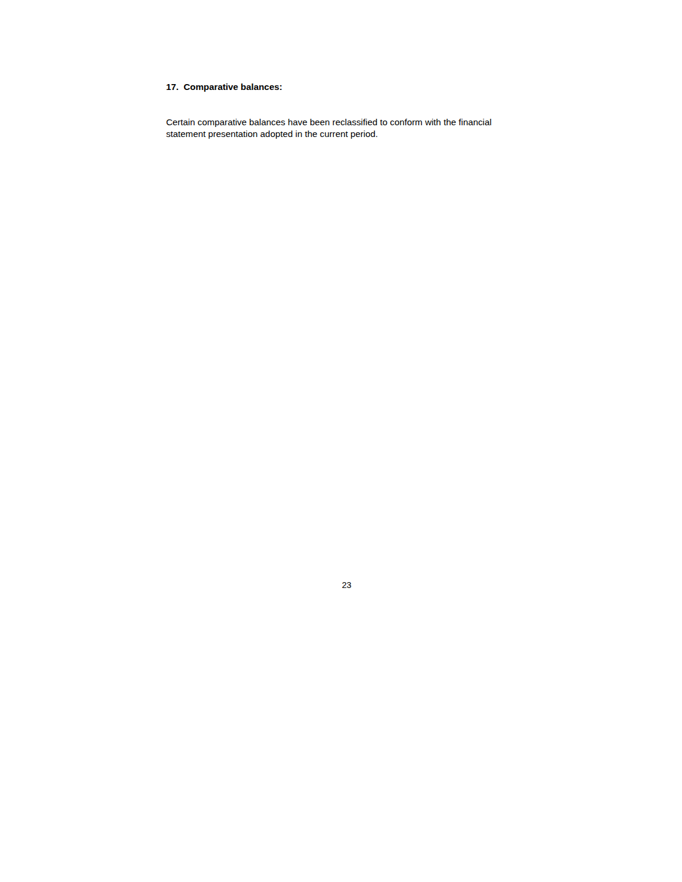17. Comparative balances:
Certain comparative balances have been reclassified to conform with the financial statement presentation adopted in the current period.
23